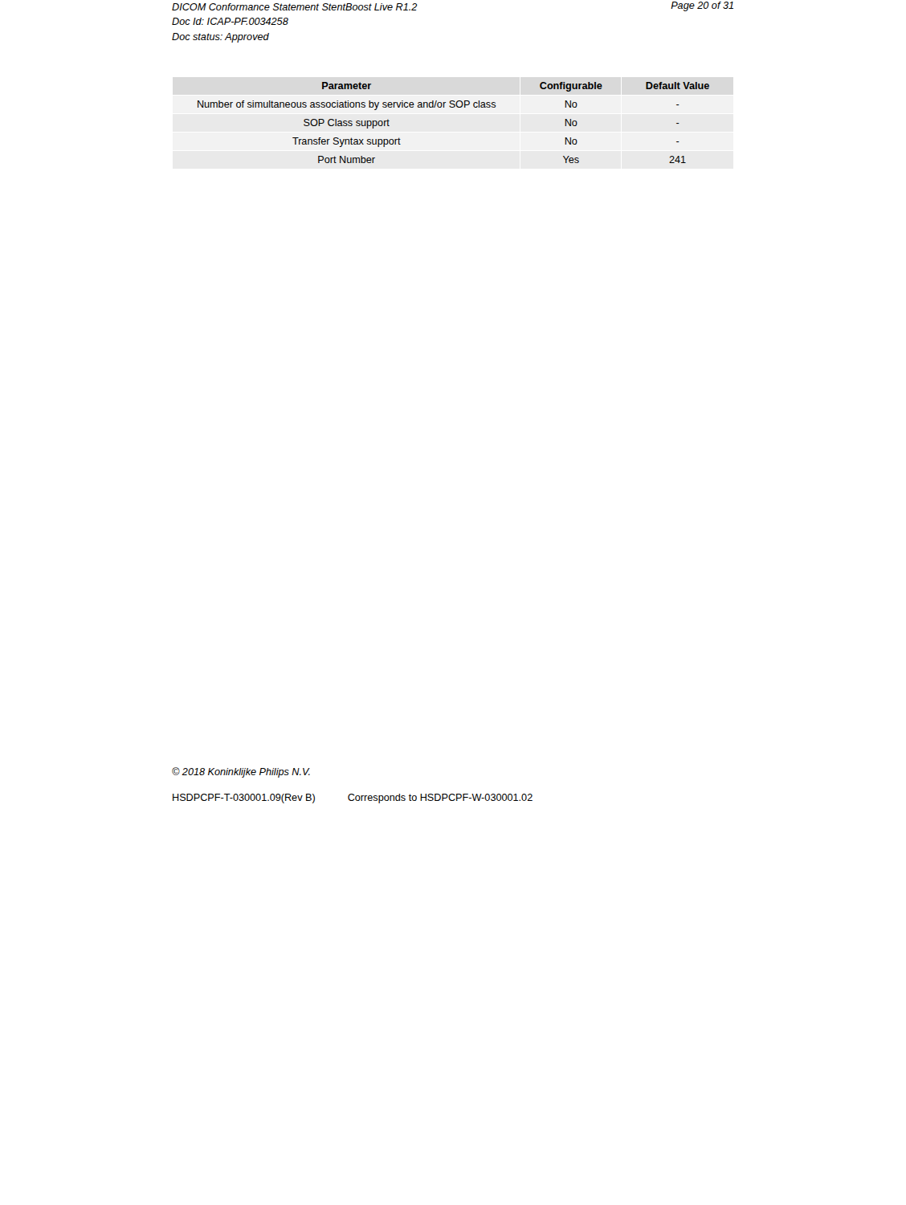DICOM Conformance Statement StentBoost Live R1.2
Doc Id: ICAP-PF.0034258
Doc status: Approved
Page 20 of 31
| Parameter | Configurable | Default Value |
| --- | --- | --- |
| Number of simultaneous associations by service and/or SOP class | No | - |
| SOP Class support | No | - |
| Transfer Syntax support | No | - |
| Port Number | Yes | 241 |
© 2018 Koninklijke Philips N.V.
HSDPCPF-T-030001.09(Rev B)
Corresponds to HSDPCPF-W-030001.02